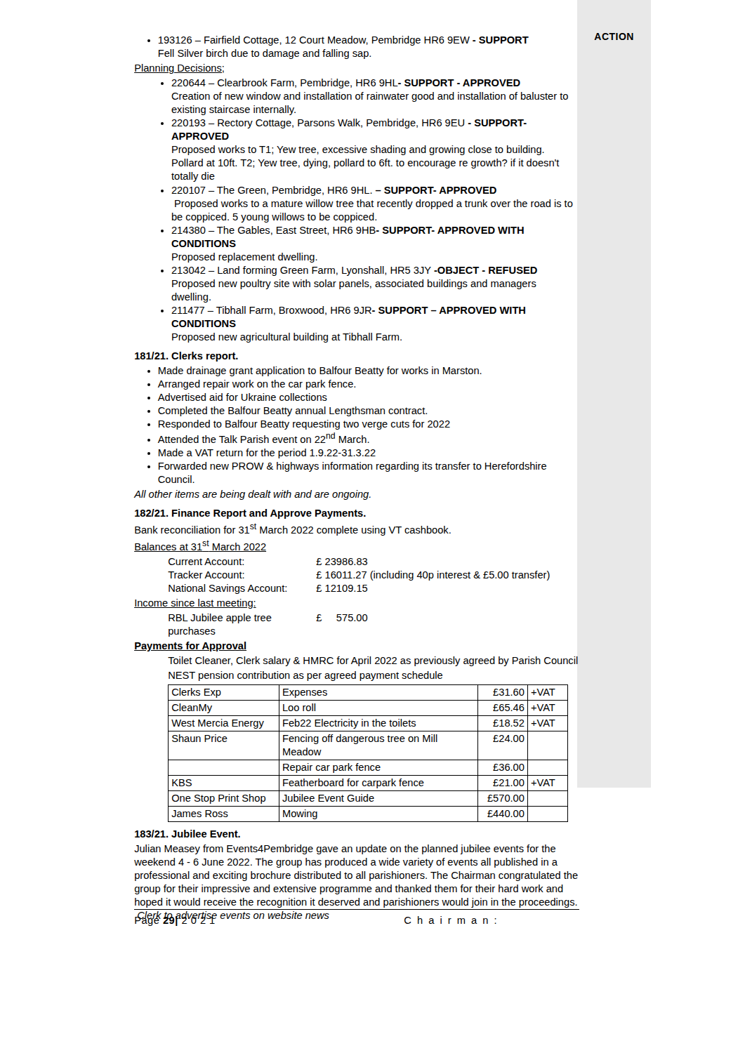ACTION
193126 – Fairfield Cottage, 12 Court Meadow, Pembridge HR6 9EW - SUPPORT
Fell Silver birch due to damage and falling sap.
Planning Decisions;
220644 – Clearbrook Farm, Pembridge, HR6 9HL- SUPPORT - APPROVED
Creation of new window and installation of rainwater good and installation of baluster to existing staircase internally.
220193 – Rectory Cottage, Parsons Walk, Pembridge, HR6 9EU - SUPPORT- APPROVED
Proposed works to T1; Yew tree, excessive shading and growing close to building. Pollard at 10ft. T2; Yew tree, dying, pollard to 6ft. to encourage re growth? if it doesn't totally die
220107 – The Green, Pembridge, HR6 9HL. – SUPPORT- APPROVED
Proposed works to a mature willow tree that recently dropped a trunk over the road is to be coppiced. 5 young willows to be coppiced.
214380 – The Gables, East Street, HR6 9HB- SUPPORT- APPROVED WITH CONDITIONS
Proposed replacement dwelling.
213042 – Land forming Green Farm, Lyonshall, HR5 3JY -OBJECT - REFUSED
Proposed new poultry site with solar panels, associated buildings and managers dwelling.
211477 – Tibhall Farm, Broxwood, HR6 9JR- SUPPORT – APPROVED WITH CONDITIONS
Proposed new agricultural building at Tibhall Farm.
181/21. Clerks report.
Made drainage grant application to Balfour Beatty for works in Marston.
Arranged repair work on the car park fence.
Advertised aid for Ukraine collections
Completed the Balfour Beatty annual Lengthsman contract.
Responded to Balfour Beatty requesting two verge cuts for 2022
Attended the Talk Parish event on 22nd March.
Made a VAT return for the period 1.9.22-31.3.22
Forwarded new PROW & highways information regarding its transfer to Herefordshire Council.
All other items are being dealt with and are ongoing.
182/21. Finance Report and Approve Payments.
Bank reconciliation for 31st March 2022 complete using VT cashbook.
Balances at 31st March 2022
| Current Account: | £ 23986.83 |
| Tracker Account: | £ 16011.27 (including 40p interest & £5.00 transfer) |
| National Savings Account: | £ 12109.15 |
Income since last meeting:
| RBL Jubilee apple tree purchases | £ 575.00 |
Payments for Approval
Toilet Cleaner, Clerk salary & HMRC for April 2022 as previously agreed by Parish Council
NEST pension contribution as per agreed payment schedule
| Clerks Exp | Expenses | £31.60 | +VAT |
| CleanMy | Loo roll | £65.46 | +VAT |
| West Mercia Energy | Feb22 Electricity in the toilets | £18.52 | +VAT |
| Shaun Price | Fencing off dangerous tree on Mill Meadow | £24.00 | |
| | Repair car park fence | £36.00 | |
| KBS | Featherboard for carpark fence | £21.00 | +VAT |
| One Stop Print Shop | Jubilee Event Guide | £570.00 | |
| James Ross | Mowing | £440.00 | |
183/21. Jubilee Event.
Julian Measey from Events4Pembridge gave an update on the planned jubilee events for the weekend 4 - 6 June 2022. The group has produced a wide variety of events all published in a professional and exciting brochure distributed to all parishioners. The Chairman congratulated the group for their impressive and extensive programme and thanked them for their hard work and hoped it would receive the recognition it deserved and parishioners would join in the proceedings. Clerk to advertise events on website news
Page 29| 2 0 2 1
C h a i r m a n :